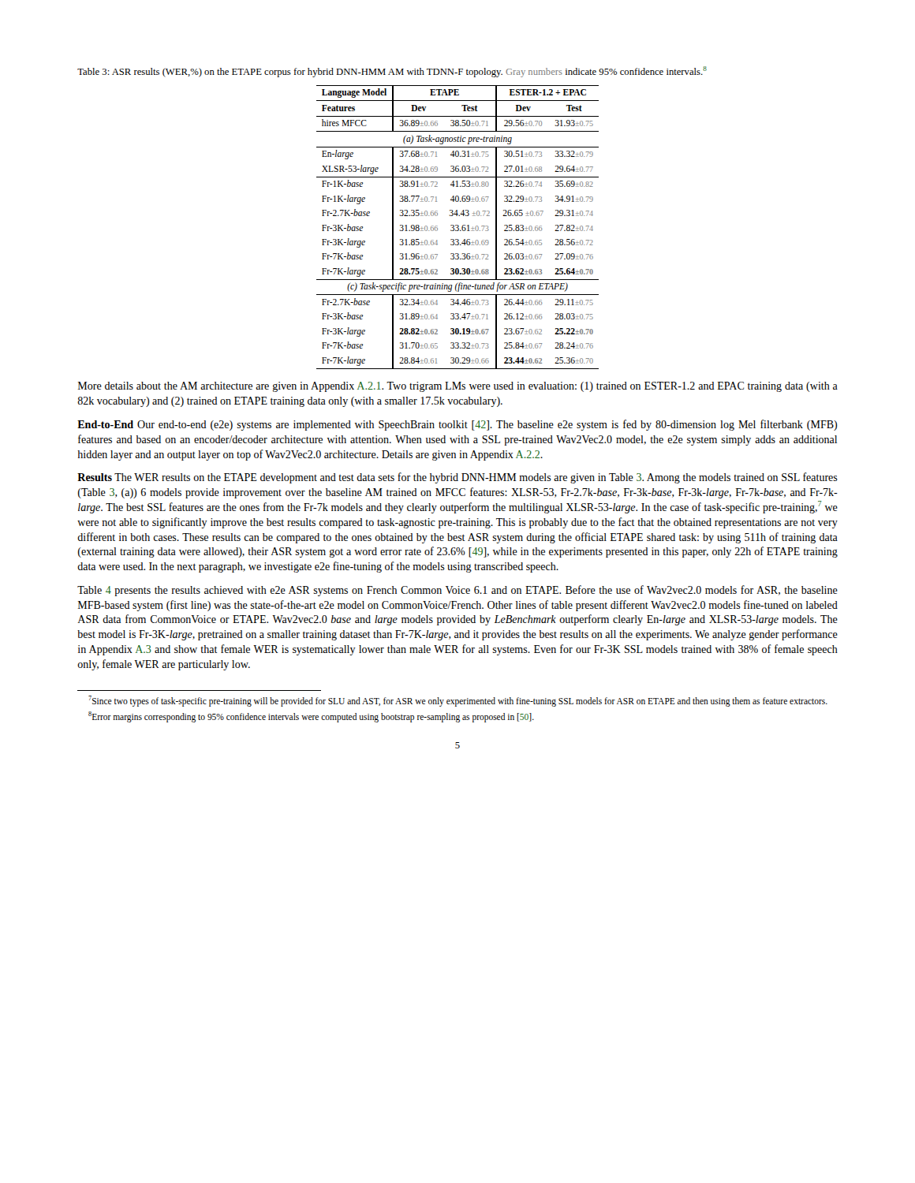Table 3: ASR results (WER,%) on the ETAPE corpus for hybrid DNN-HMM AM with TDNN-F topology. Gray numbers indicate 95% confidence intervals.8
| Language Model | ETAPE | ESTER-1.2 + EPAC |
| --- | --- | --- |
| Features | Dev | Test | Dev | Test |
| hires MFCC | 36.89 ±0.66 | 38.50 ±0.71 | 29.56 ±0.70 | 31.93 ±0.75 |
| (a) Task-agnostic pre-training |
| En- large | 37.68 ±0.71 | 40.31 ±0.75 | 30.51 ±0.73 | 33.32 ±0.79 |
| XLSR-53- large | 34.28 ±0.69 | 36.03 ±0.72 | 27.01 ±0.68 | 29.64 ±0.77 |
| Fr-1K- base | 38.91 ±0.72 | 41.53 ±0.80 | 32.26 ±0.74 | 35.69 ±0.82 |
| Fr-1K- large | 38.77 ±0.71 | 40.69 ±0.67 | 32.29 ±0.73 | 34.91 ±0.79 |
| Fr-2.7K- base | 32.35 ±0.66 | 34.43 ±0.72 | 26.65 ±0.67 | 29.31 ±0.74 |
| Fr-3K- base | 31.98 ±0.66 | 33.61 ±0.73 | 25.83 ±0.66 | 27.82 ±0.74 |
| Fr-3K- large | 31.85 ±0.64 | 33.46 ±0.69 | 26.54 ±0.65 | 28.56 ±0.72 |
| Fr-7K- base | 31.96 ±0.67 | 33.36 ±0.72 | 26.03 ±0.67 | 27.09 ±0.76 |
| Fr-7K- large | 28.75 ±0.62 | 30.30 ±0.68 | 23.62 ±0.63 | 25.64 ±0.70 |
| (c) Task-specific pre-training (fine-tuned for ASR on ETAPE) |
| Fr-2.7K- base | 32.34 ±0.64 | 34.46 ±0.73 | 26.44 ±0.66 | 29.11 ±0.75 |
| Fr-3K- base | 31.89 ±0.64 | 33.47 ±0.71 | 26.12 ±0.66 | 28.03 ±0.75 |
| Fr-3K- large | 28.82 ±0.62 | 30.19 ±0.67 | 23.67 ±0.62 | 25.22 ±0.70 |
| Fr-7K- base | 31.70 ±0.65 | 33.32 ±0.73 | 25.84 ±0.67 | 28.24 ±0.76 |
| Fr-7K- large | 28.84 ±0.61 | 30.29 ±0.66 | 23.44 ±0.62 | 25.36 ±0.70 |
More details about the AM architecture are given in Appendix A.2.1. Two trigram LMs were used in evaluation: (1) trained on ESTER-1.2 and EPAC training data (with a 82k vocabulary) and (2) trained on ETAPE training data only (with a smaller 17.5k vocabulary).
End-to-End Our end-to-end (e2e) systems are implemented with SpeechBrain toolkit [42]. The baseline e2e system is fed by 80-dimension log Mel filterbank (MFB) features and based on an encoder/decoder architecture with attention. When used with a SSL pre-trained Wav2Vec2.0 model, the e2e system simply adds an additional hidden layer and an output layer on top of Wav2Vec2.0 architecture. Details are given in Appendix A.2.2.
Results The WER results on the ETAPE development and test data sets for the hybrid DNN-HMM models are given in Table 3. Among the models trained on SSL features (Table 3, (a)) 6 models provide improvement over the baseline AM trained on MFCC features: XLSR-53, Fr-2.7k-base, Fr-3k-base, Fr-3k-large, Fr-7k-base, and Fr-7k-large. The best SSL features are the ones from the Fr-7k models and they clearly outperform the multilingual XLSR-53-large. In the case of task-specific pre-training,7 we were not able to significantly improve the best results compared to task-agnostic pre-training. This is probably due to the fact that the obtained representations are not very different in both cases. These results can be compared to the ones obtained by the best ASR system during the official ETAPE shared task: by using 511h of training data (external training data were allowed), their ASR system got a word error rate of 23.6% [49], while in the experiments presented in this paper, only 22h of ETAPE training data were used. In the next paragraph, we investigate e2e fine-tuning of the models using transcribed speech.
Table 4 presents the results achieved with e2e ASR systems on French Common Voice 6.1 and on ETAPE. Before the use of Wav2vec2.0 models for ASR, the baseline MFB-based system (first line) was the state-of-the-art e2e model on CommonVoice/French. Other lines of table present different Wav2vec2.0 models fine-tuned on labeled ASR data from CommonVoice or ETAPE. Wav2vec2.0 base and large models provided by LeBenchmark outperform clearly En-large and XLSR-53-large models. The best model is Fr-3K-large, pretrained on a smaller training dataset than Fr-7K-large, and it provides the best results on all the experiments. We analyze gender performance in Appendix A.3 and show that female WER is systematically lower than male WER for all systems. Even for our Fr-3K SSL models trained with 38% of female speech only, female WER are particularly low.
7Since two types of task-specific pre-training will be provided for SLU and AST, for ASR we only experimented with fine-tuning SSL models for ASR on ETAPE and then using them as feature extractors.
8Error margins corresponding to 95% confidence intervals were computed using bootstrap re-sampling as proposed in [50].
5